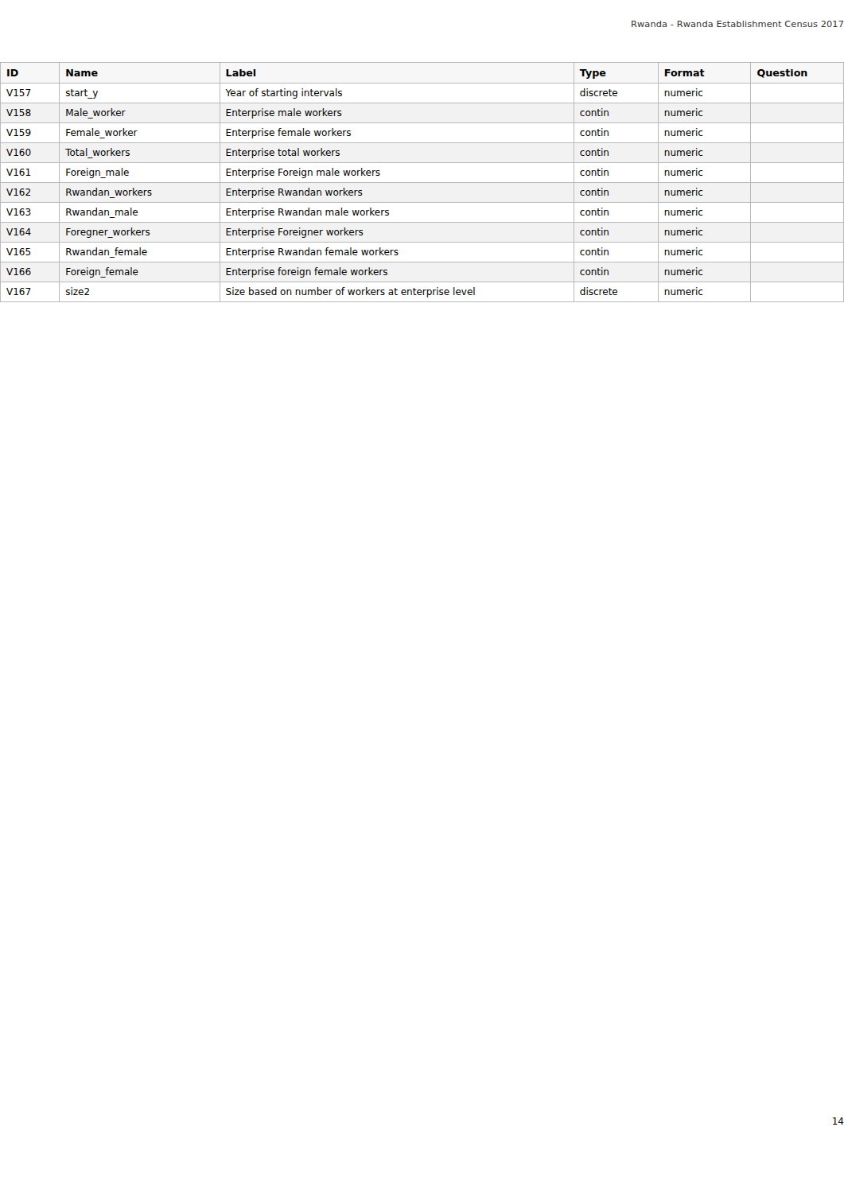Rwanda - Rwanda Establishment Census 2017
| ID | Name | Label | Type | Format | Question |
| --- | --- | --- | --- | --- | --- |
| V157 | start_y | Year of starting intervals | discrete | numeric | |
| V158 | Male_worker | Enterprise male workers | contin | numeric | |
| V159 | Female_worker | Enterprise female workers | contin | numeric | |
| V160 | Total_workers | Enterprise total workers | contin | numeric | |
| V161 | Foreign_male | Enterprise Foreign male workers | contin | numeric | |
| V162 | Rwandan_workers | Enterprise Rwandan workers | contin | numeric | |
| V163 | Rwandan_male | Enterprise Rwandan male workers | contin | numeric | |
| V164 | Foregner_workers | Enterprise Foreigner workers | contin | numeric | |
| V165 | Rwandan_female | Enterprise Rwandan female workers | contin | numeric | |
| V166 | Foreign_female | Enterprise foreign female workers | contin | numeric | |
| V167 | size2 | Size based on number of workers at enterprise level | discrete | numeric | |
14